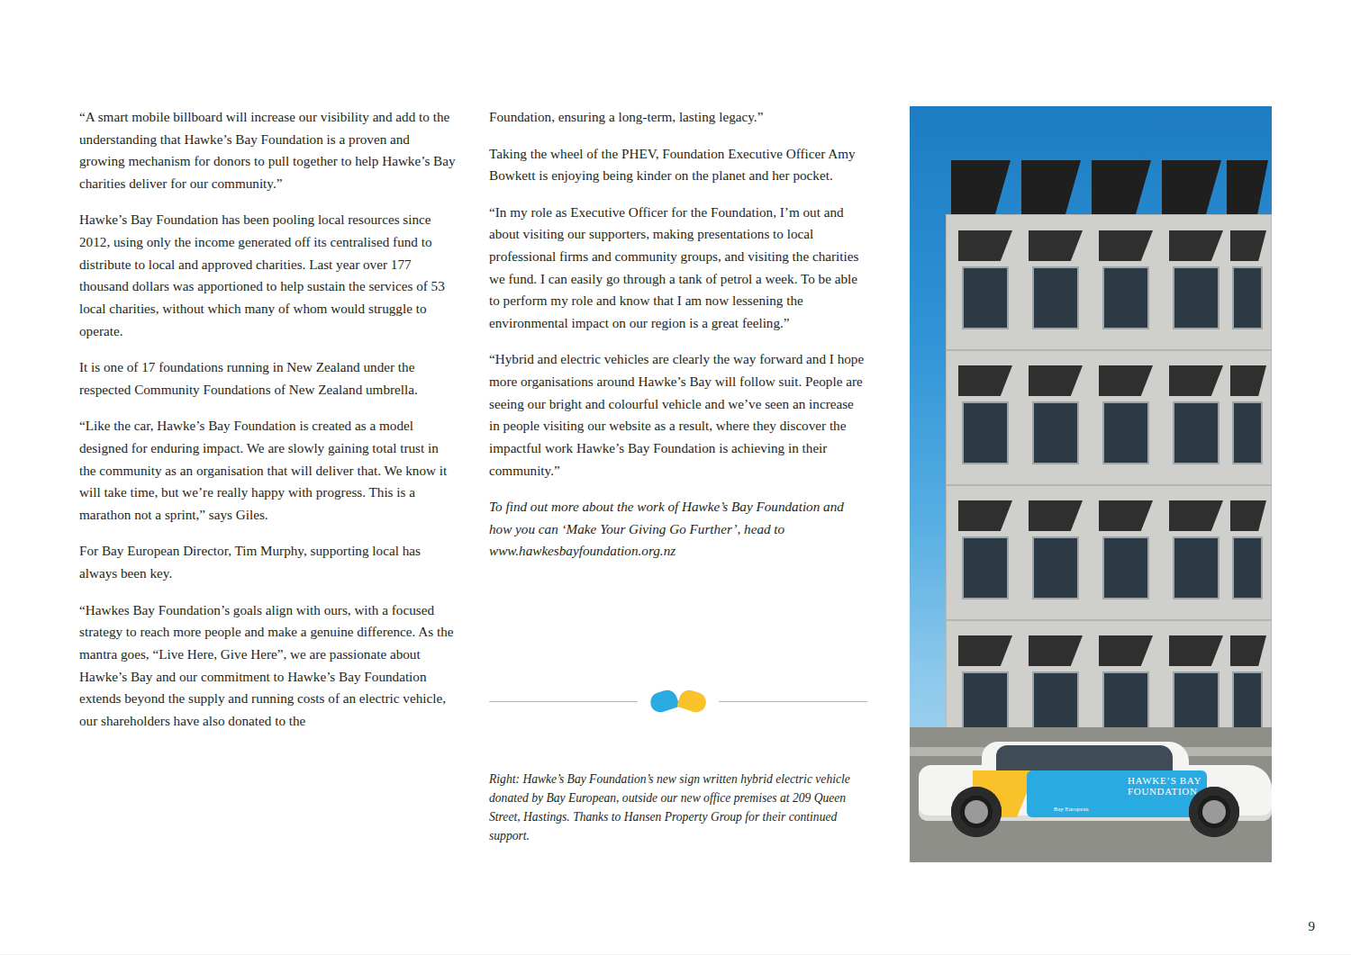“A smart mobile billboard will increase our visibility and add to the understanding that Hawke’s Bay Foundation is a proven and growing mechanism for donors to pull together to help Hawke’s Bay charities deliver for our community.”
Hawke’s Bay Foundation has been pooling local resources since 2012, using only the income generated off its centralised fund to distribute to local and approved charities. Last year over 177 thousand dollars was apportioned to help sustain the services of 53 local charities, without which many of whom would struggle to operate.
It is one of 17 foundations running in New Zealand under the respected Community Foundations of New Zealand umbrella.
“Like the car, Hawke’s Bay Foundation is created as a model designed for enduring impact. We are slowly gaining total trust in the community as an organisation that will deliver that. We know it will take time, but we’re really happy with progress. This is a marathon not a sprint,” says Giles.
For Bay European Director, Tim Murphy, supporting local has always been key.
“Hawkes Bay Foundation’s goals align with ours, with a focused strategy to reach more people and make a genuine difference. As the mantra goes, “Live Here, Give Here”, we are passionate about Hawke’s Bay and our commitment to Hawke’s Bay Foundation extends beyond the supply and running costs of an electric vehicle, our shareholders have also donated to the
Foundation, ensuring a long-term, lasting legacy.”
Taking the wheel of the PHEV, Foundation Executive Officer Amy Bowkett is enjoying being kinder on the planet and her pocket.
“In my role as Executive Officer for the Foundation, I’m out and about visiting our supporters, making presentations to local professional firms and community groups, and visiting the charities we fund. I can easily go through a tank of petrol a week. To be able to perform my role and know that I am now lessening the environmental impact on our region is a great feeling.”
“Hybrid and electric vehicles are clearly the way forward and I hope more organisations around Hawke’s Bay will follow suit. People are seeing our bright and colourful vehicle and we’ve seen an increase in people visiting our website as a result, where they discover the impactful work Hawke’s Bay Foundation is achieving in their community.”
To find out more about the work of Hawke’s Bay Foundation and how you can ‘Make Your Giving Go Further’, head to www.hawkesbayfoundation.org.nz
Right: Hawke’s Bay Foundation’s new sign written hybrid electric vehicle donated by Bay European, outside our new office premises at 209 Queen Street, Hastings. Thanks to Hansen Property Group for their continued support.
Hawke’s Bay
Foundation
Bay European
9